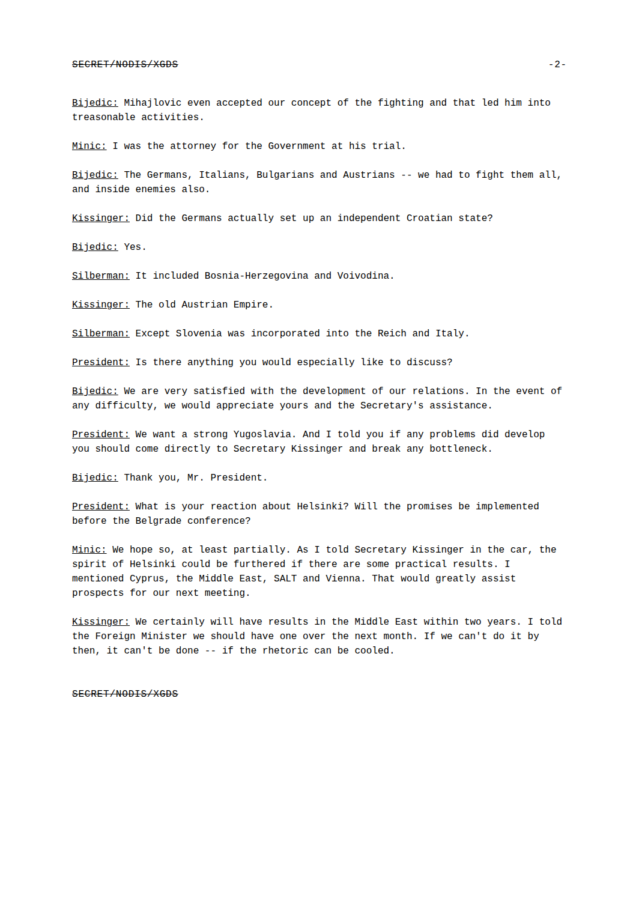SECRET/NODIS/XGDS -2-
Bijedic: Mihajlovic even accepted our concept of the fighting and that led him into treasonable activities.
Minic: I was the attorney for the Government at his trial.
Bijedic: The Germans, Italians, Bulgarians and Austrians -- we had to fight them all, and inside enemies also.
Kissinger: Did the Germans actually set up an independent Croatian state?
Bijedic: Yes.
Silberman: It included Bosnia-Herzegovina and Voivodina.
Kissinger: The old Austrian Empire.
Silberman: Except Slovenia was incorporated into the Reich and Italy.
President: Is there anything you would especially like to discuss?
Bijedic: We are very satisfied with the development of our relations. In the event of any difficulty, we would appreciate yours and the Secretary's assistance.
President: We want a strong Yugoslavia. And I told you if any problems did develop you should come directly to Secretary Kissinger and break any bottleneck.
Bijedic: Thank you, Mr. President.
President: What is your reaction about Helsinki? Will the promises be implemented before the Belgrade conference?
Minic: We hope so, at least partially. As I told Secretary Kissinger in the car, the spirit of Helsinki could be furthered if there are some practical results. I mentioned Cyprus, the Middle East, SALT and Vienna. That would greatly assist prospects for our next meeting.
Kissinger: We certainly will have results in the Middle East within two years. I told the Foreign Minister we should have one over the next month. If we can't do it by then, it can't be done -- if the rhetoric can be cooled.
SECRET/NODIS/XGDS